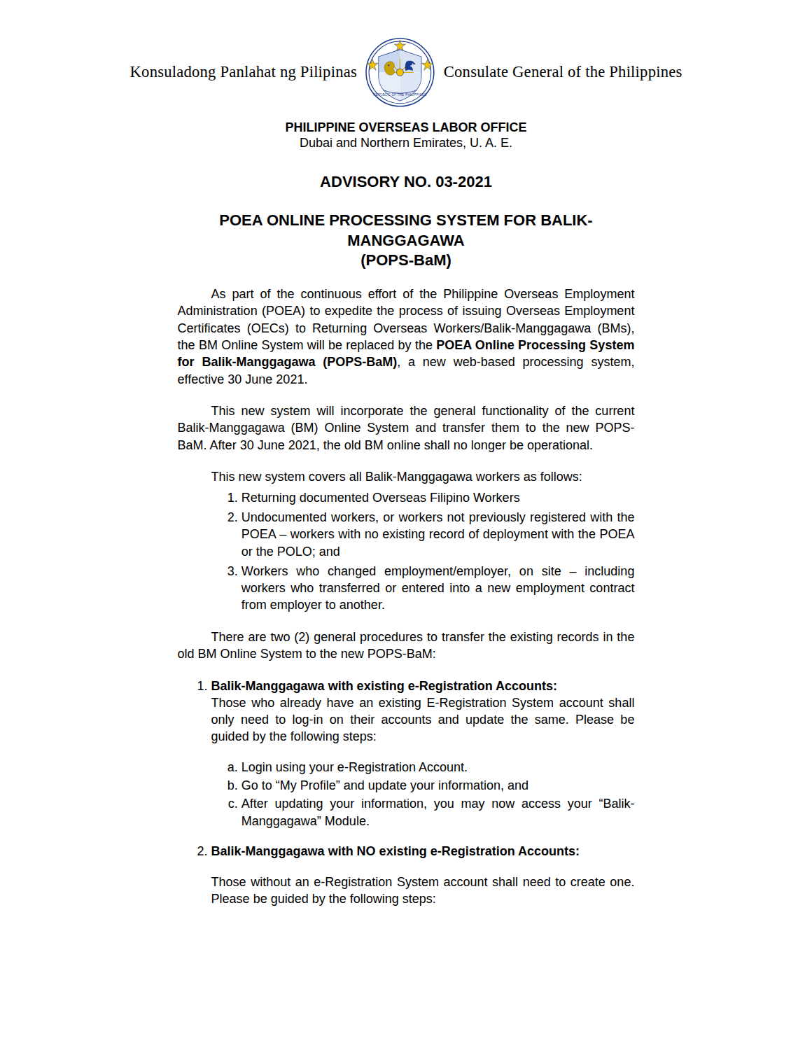Konsuladong Panlahat ng Pilipinas
REPUBLIC OF THE PHILIPPINES
Consulate General of the Philippines
PHILIPPINE OVERSEAS LABOR OFFICE
Dubai and Northern Emirates, U. A. E.
ADVISORY NO. 03-2021
POEA ONLINE PROCESSING SYSTEM FOR BALIK-MANGGAGAWA
(POPS-BaM)
As part of the continuous effort of the Philippine Overseas Employment Administration (POEA) to expedite the process of issuing Overseas Employment Certificates (OECs) to Returning Overseas Workers/Balik-Manggagawa (BMs), the BM Online System will be replaced by the POEA Online Processing System for Balik-Manggagawa (POPS-BaM), a new web-based processing system, effective 30 June 2021.
This new system will incorporate the general functionality of the current Balik-Manggagawa (BM) Online System and transfer them to the new POPS-BaM. After 30 June 2021, the old BM online shall no longer be operational.
This new system covers all Balik-Manggagawa workers as follows:
Returning documented Overseas Filipino Workers
Undocumented workers, or workers not previously registered with the POEA – workers with no existing record of deployment with the POEA or the POLO; and
Workers who changed employment/employer, on site – including workers who transferred or entered into a new employment contract from employer to another.
There are two (2) general procedures to transfer the existing records in the old BM Online System to the new POPS-BaM:
Balik-Manggagawa with existing e-Registration Accounts:
Those who already have an existing E-Registration System account shall only need to log-in on their accounts and update the same. Please be guided by the following steps:
Login using your e-Registration Account.
Go to “My Profile” and update your information, and
After updating your information, you may now access your “Balik-Manggagawa” Module.
Balik-Manggagawa with NO existing e-Registration Accounts:
Those without an e-Registration System account shall need to create one. Please be guided by the following steps: